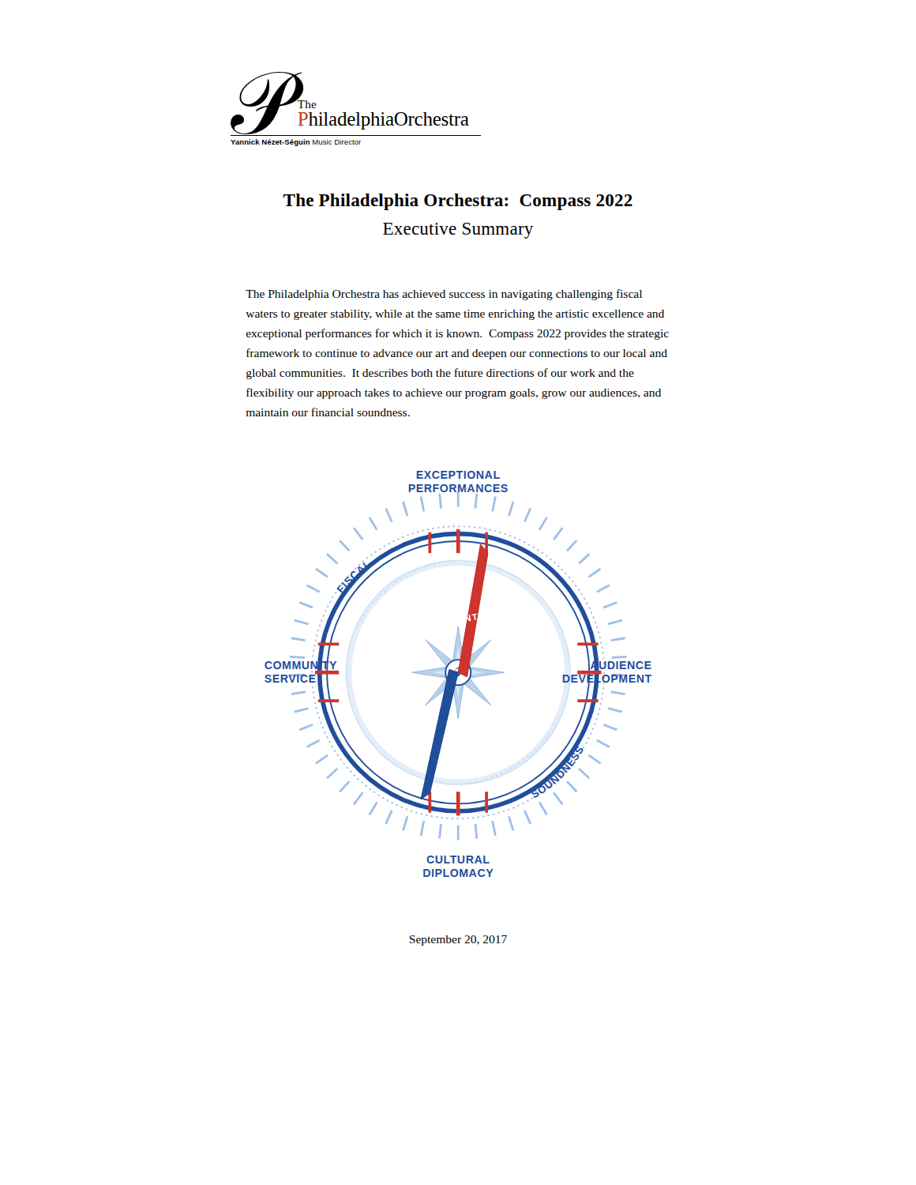𝒫
The
PhiladelphiaOrchestra
Yannick Nézet-Séguin Music Director
The Philadelphia Orchestra: Compass 2022
Executive Summary
The Philadelphia Orchestra has achieved success in navigating challenging fiscal waters to greater stability, while at the same time enriching the artistic excellence and exceptional performances for which it is known. Compass 2022 provides the strategic framework to continue to advance our art and deepen our connections to our local and global communities. It describes both the future directions of our work and the flexibility our approach takes to achieve our program goals, grow our audiences, and maintain our financial soundness.
𝒫 PHILANTHROPY EXCEPTIONAL PERFORMANCES AUDIENCE DEVELOPMENT CULTURAL DIPLOMACY COMMUNITY SERVICE FISCAL SOUNDNESS
September 20, 2017